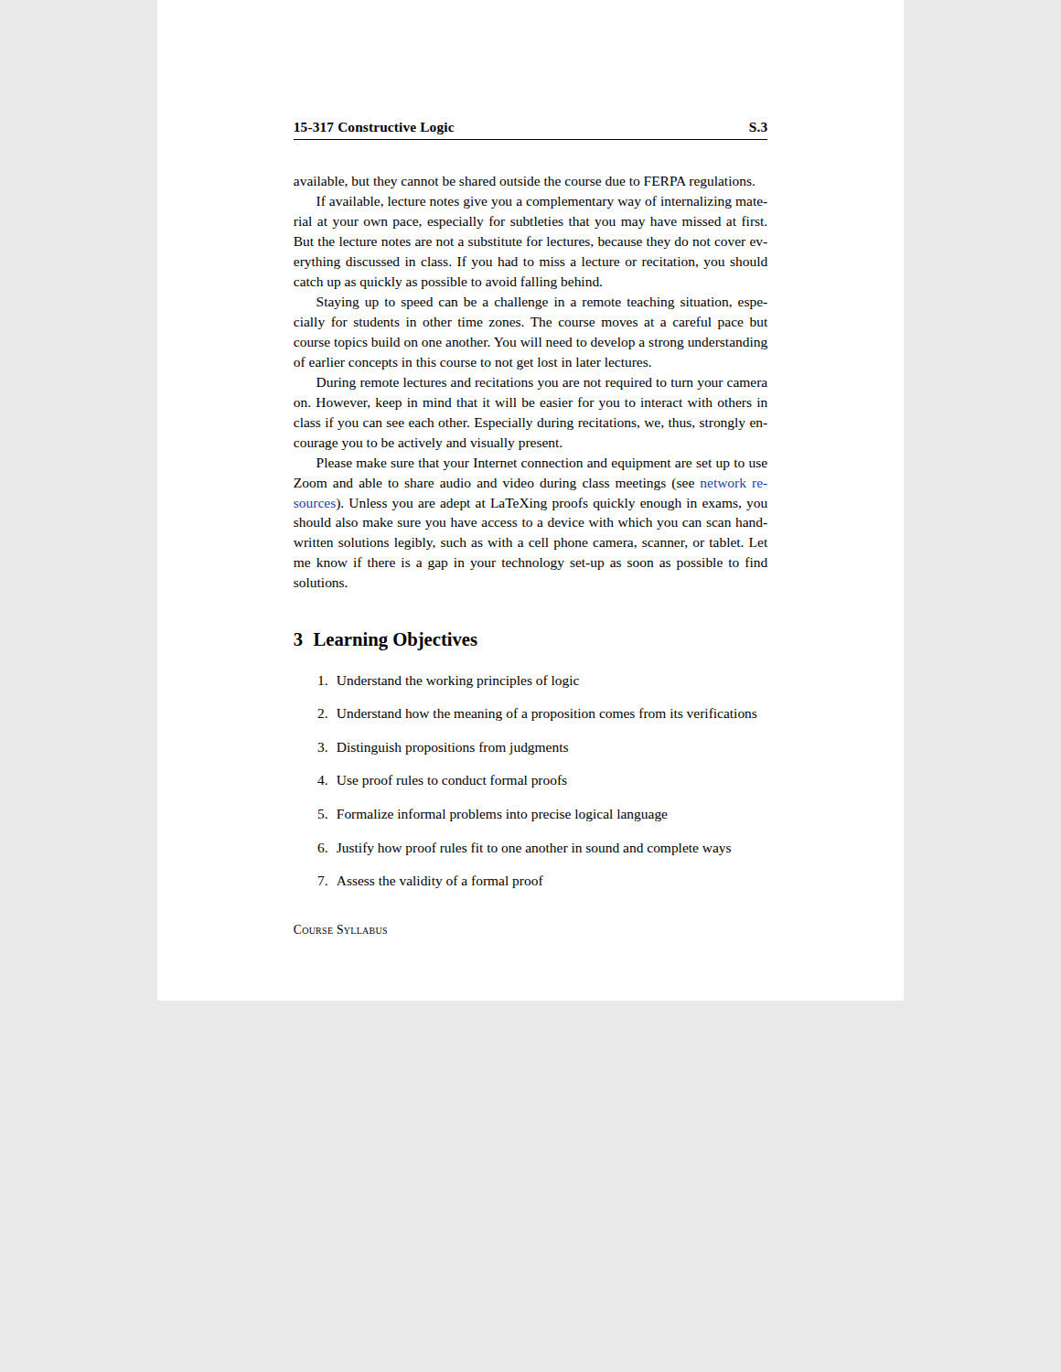15-317 Constructive Logic S.3
available, but they cannot be shared outside the course due to FERPA regulations.
If available, lecture notes give you a complementary way of internalizing material at your own pace, especially for subtleties that you may have missed at first. But the lecture notes are not a substitute for lectures, because they do not cover everything discussed in class. If you had to miss a lecture or recitation, you should catch up as quickly as possible to avoid falling behind.
Staying up to speed can be a challenge in a remote teaching situation, especially for students in other time zones. The course moves at a careful pace but course topics build on one another. You will need to develop a strong understanding of earlier concepts in this course to not get lost in later lectures.
During remote lectures and recitations you are not required to turn your camera on. However, keep in mind that it will be easier for you to interact with others in class if you can see each other. Especially during recitations, we, thus, strongly encourage you to be actively and visually present.
Please make sure that your Internet connection and equipment are set up to use Zoom and able to share audio and video during class meetings (see network resources). Unless you are adept at LaTeXing proofs quickly enough in exams, you should also make sure you have access to a device with which you can scan handwritten solutions legibly, such as with a cell phone camera, scanner, or tablet. Let me know if there is a gap in your technology set-up as soon as possible to find solutions.
3 Learning Objectives
Understand the working principles of logic
Understand how the meaning of a proposition comes from its verifications
Distinguish propositions from judgments
Use proof rules to conduct formal proofs
Formalize informal problems into precise logical language
Justify how proof rules fit to one another in sound and complete ways
Assess the validity of a formal proof
Course Syllabus